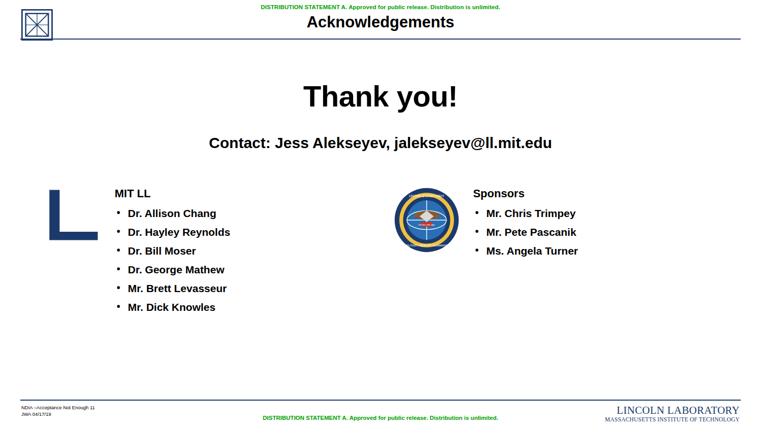DISTRIBUTION STATEMENT A. Approved for public release. Distribution is unlimited.
Acknowledgements
Thank you!
Contact: Jess Alekseyev, jalekseyev@ll.mit.edu
MIT LL
Dr. Allison Chang
Dr. Hayley Reynolds
Dr. Bill Moser
Dr. George Mathew
Mr. Brett Levasseur
Mr. Dick Knowles
UNITED STATES NAVY MILITARY SEALIFT COMMAND UNITED WE SAIL
Sponsors
Mr. Chris Trimpey
Mr. Pete Pascanik
Ms. Angela Turner
NDIA –Acceptance Not Enough 11
JWA 04/17/19
LINCOLN LABORATORY
MASSACHUSETTS INSTITUTE OF TECHNOLOGY
DISTRIBUTION STATEMENT A. Approved for public release. Distribution is unlimited.